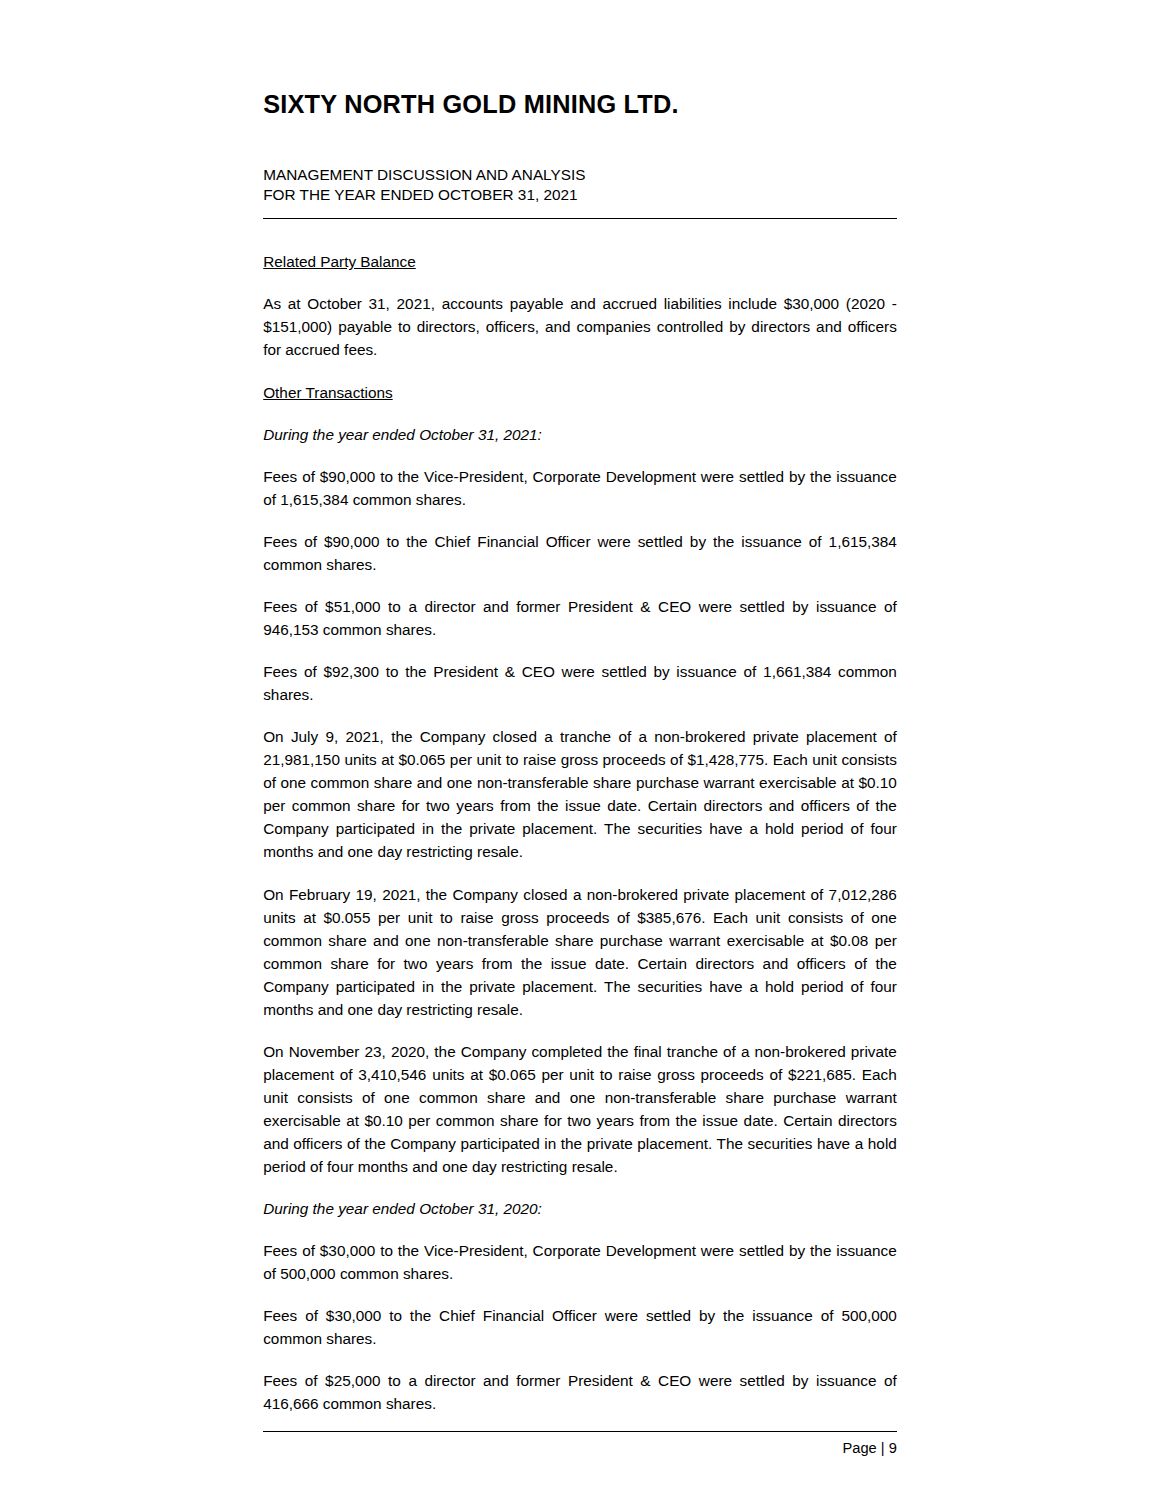SIXTY NORTH GOLD MINING LTD.
MANAGEMENT DISCUSSION AND ANALYSIS
FOR THE YEAR ENDED OCTOBER 31, 2021
Related Party Balance
As at October 31, 2021, accounts payable and accrued liabilities include $30,000 (2020 - $151,000) payable to directors, officers, and companies controlled by directors and officers for accrued fees.
Other Transactions
During the year ended October 31, 2021:
Fees of $90,000 to the Vice-President, Corporate Development were settled by the issuance of 1,615,384 common shares.
Fees of $90,000 to the Chief Financial Officer were settled by the issuance of 1,615,384 common shares.
Fees of $51,000 to a director and former President & CEO were settled by issuance of 946,153 common shares.
Fees of $92,300 to the President & CEO were settled by issuance of 1,661,384 common shares.
On July 9, 2021, the Company closed a tranche of a non-brokered private placement of 21,981,150 units at $0.065 per unit to raise gross proceeds of $1,428,775. Each unit consists of one common share and one non-transferable share purchase warrant exercisable at $0.10 per common share for two years from the issue date. Certain directors and officers of the Company participated in the private placement. The securities have a hold period of four months and one day restricting resale.
On February 19, 2021, the Company closed a non-brokered private placement of 7,012,286 units at $0.055 per unit to raise gross proceeds of $385,676. Each unit consists of one common share and one non-transferable share purchase warrant exercisable at $0.08 per common share for two years from the issue date. Certain directors and officers of the Company participated in the private placement. The securities have a hold period of four months and one day restricting resale.
On November 23, 2020, the Company completed the final tranche of a non-brokered private placement of 3,410,546 units at $0.065 per unit to raise gross proceeds of $221,685. Each unit consists of one common share and one non-transferable share purchase warrant exercisable at $0.10 per common share for two years from the issue date. Certain directors and officers of the Company participated in the private placement. The securities have a hold period of four months and one day restricting resale.
During the year ended October 31, 2020:
Fees of $30,000 to the Vice-President, Corporate Development were settled by the issuance of 500,000 common shares.
Fees of $30,000 to the Chief Financial Officer were settled by the issuance of 500,000 common shares.
Fees of $25,000 to a director and former President & CEO were settled by issuance of 416,666 common shares.
Page | 9